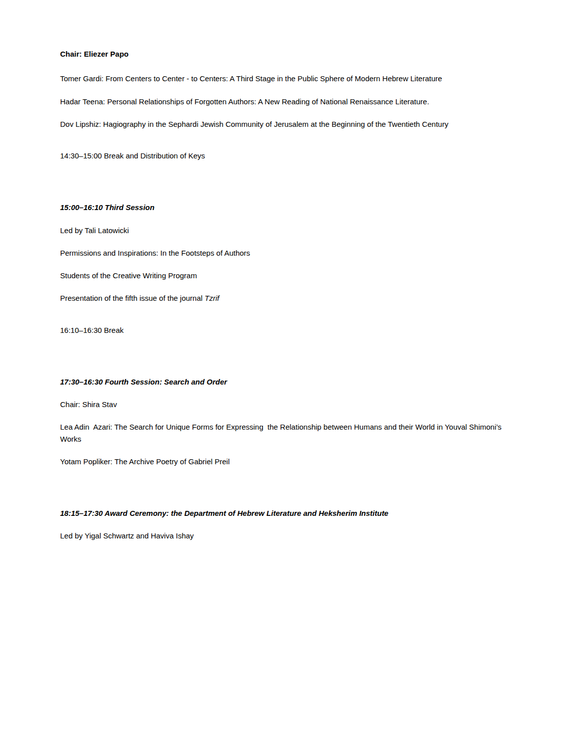Chair: Eliezer Papo
Tomer Gardi: From Centers to Center - to Centers: A Third Stage in the Public Sphere of Modern Hebrew Literature
Hadar Teena: Personal Relationships of Forgotten Authors: A New Reading of National Renaissance Literature.
Dov Lipshiz: Hagiography in the Sephardi Jewish Community of Jerusalem at the Beginning of the Twentieth Century
14:30–15:00 Break and Distribution of Keys
15:00–16:10 Third Session
Led by Tali Latowicki
Permissions and Inspirations: In the Footsteps of Authors
Students of the Creative Writing Program
Presentation of the fifth issue of the journal Tzrif
16:10–16:30 Break
17:30–16:30 Fourth Session: Search and Order
Chair: Shira Stav
Lea Adin Azari: The Search for Unique Forms for Expressing the Relationship between Humans and their World in Youval Shimoni’s Works
Yotam Popliker: The Archive Poetry of Gabriel Preil
18:15–17:30 Award Ceremony: the Department of Hebrew Literature and Heksherim Institute
Led by Yigal Schwartz and Haviva Ishay